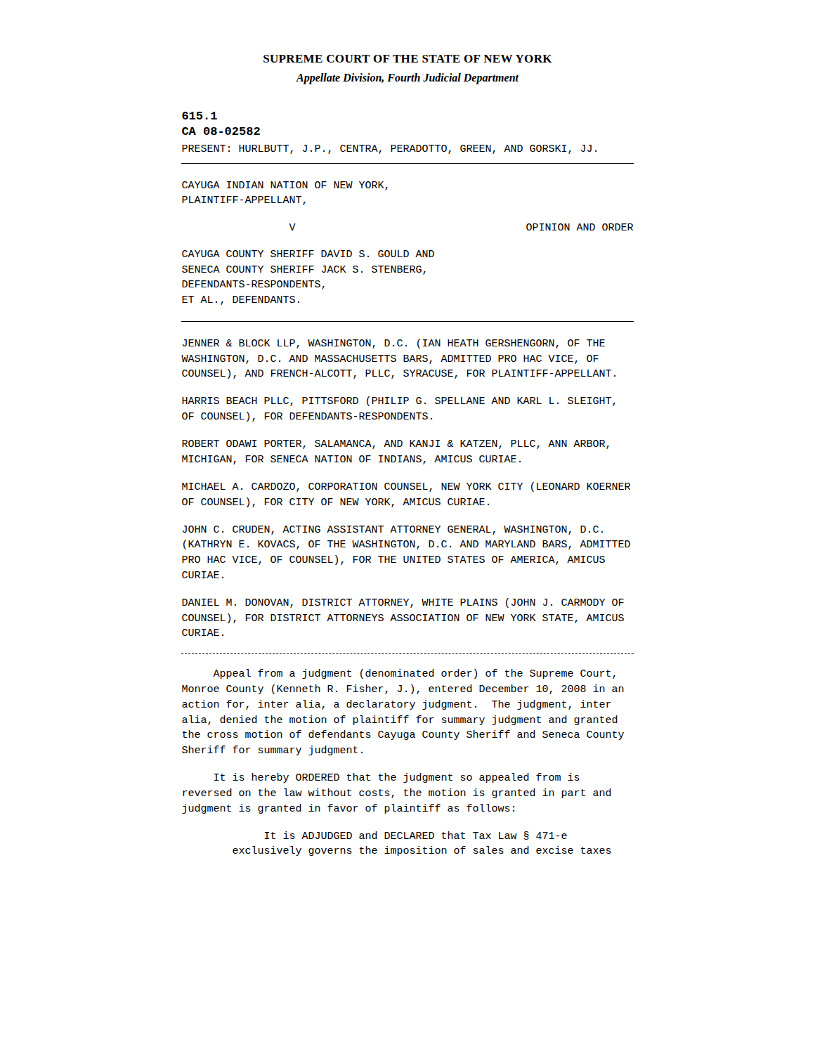SUPREME COURT OF THE STATE OF NEW YORK
Appellate Division, Fourth Judicial Department
615.1
CA 08-02582
PRESENT: HURLBUTT, J.P., CENTRA, PERADOTTO, GREEN, AND GORSKI, JJ.
CAYUGA INDIAN NATION OF NEW YORK,
PLAINTIFF-APPELLANT,
V OPINION AND ORDER
CAYUGA COUNTY SHERIFF DAVID S. GOULD AND
SENECA COUNTY SHERIFF JACK S. STENBERG,
DEFENDANTS-RESPONDENTS,
ET AL., DEFENDANTS.
JENNER & BLOCK LLP, WASHINGTON, D.C. (IAN HEATH GERSHENGORN, OF THE WASHINGTON, D.C. AND MASSACHUSETTS BARS, ADMITTED PRO HAC VICE, OF COUNSEL), AND FRENCH-ALCOTT, PLLC, SYRACUSE, FOR PLAINTIFF-APPELLANT.
HARRIS BEACH PLLC, PITTSFORD (PHILIP G. SPELLANE AND KARL L. SLEIGHT, OF COUNSEL), FOR DEFENDANTS-RESPONDENTS.
ROBERT ODAWI PORTER, SALAMANCA, AND KANJI & KATZEN, PLLC, ANN ARBOR, MICHIGAN, FOR SENECA NATION OF INDIANS, AMICUS CURIAE.
MICHAEL A. CARDOZO, CORPORATION COUNSEL, NEW YORK CITY (LEONARD KOERNER OF COUNSEL), FOR CITY OF NEW YORK, AMICUS CURIAE.
JOHN C. CRUDEN, ACTING ASSISTANT ATTORNEY GENERAL, WASHINGTON, D.C. (KATHRYN E. KOVACS, OF THE WASHINGTON, D.C. AND MARYLAND BARS, ADMITTED PRO HAC VICE, OF COUNSEL), FOR THE UNITED STATES OF AMERICA, AMICUS CURIAE.
DANIEL M. DONOVAN, DISTRICT ATTORNEY, WHITE PLAINS (JOHN J. CARMODY OF COUNSEL), FOR DISTRICT ATTORNEYS ASSOCIATION OF NEW YORK STATE, AMICUS CURIAE.
Appeal from a judgment (denominated order) of the Supreme Court, Monroe County (Kenneth R. Fisher, J.), entered December 10, 2008 in an action for, inter alia, a declaratory judgment. The judgment, inter alia, denied the motion of plaintiff for summary judgment and granted the cross motion of defendants Cayuga County Sheriff and Seneca County Sheriff for summary judgment.
It is hereby ORDERED that the judgment so appealed from is reversed on the law without costs, the motion is granted in part and judgment is granted in favor of plaintiff as follows:
It is ADJUDGED and DECLARED that Tax Law § 471-e exclusively governs the imposition of sales and excise taxes